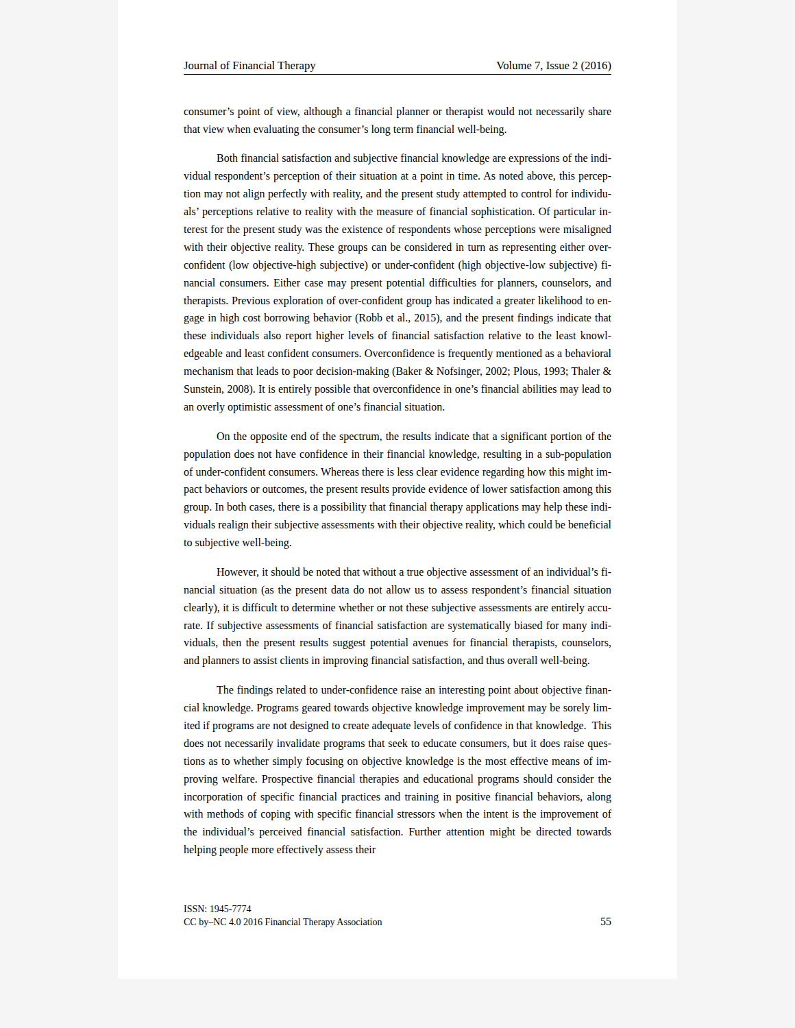Journal of Financial Therapy Volume 7, Issue 2 (2016)
consumer’s point of view, although a financial planner or therapist would not necessarily share that view when evaluating the consumer’s long term financial well-being.
Both financial satisfaction and subjective financial knowledge are expressions of the individual respondent’s perception of their situation at a point in time. As noted above, this perception may not align perfectly with reality, and the present study attempted to control for individuals’ perceptions relative to reality with the measure of financial sophistication. Of particular interest for the present study was the existence of respondents whose perceptions were misaligned with their objective reality. These groups can be considered in turn as representing either over-confident (low objective-high subjective) or under-confident (high objective-low subjective) financial consumers. Either case may present potential difficulties for planners, counselors, and therapists. Previous exploration of over-confident group has indicated a greater likelihood to engage in high cost borrowing behavior (Robb et al., 2015), and the present findings indicate that these individuals also report higher levels of financial satisfaction relative to the least knowledgeable and least confident consumers. Overconfidence is frequently mentioned as a behavioral mechanism that leads to poor decision-making (Baker & Nofsinger, 2002; Plous, 1993; Thaler & Sunstein, 2008). It is entirely possible that overconfidence in one’s financial abilities may lead to an overly optimistic assessment of one’s financial situation.
On the opposite end of the spectrum, the results indicate that a significant portion of the population does not have confidence in their financial knowledge, resulting in a sub-population of under-confident consumers. Whereas there is less clear evidence regarding how this might impact behaviors or outcomes, the present results provide evidence of lower satisfaction among this group. In both cases, there is a possibility that financial therapy applications may help these individuals realign their subjective assessments with their objective reality, which could be beneficial to subjective well-being.
However, it should be noted that without a true objective assessment of an individual’s financial situation (as the present data do not allow us to assess respondent’s financial situation clearly), it is difficult to determine whether or not these subjective assessments are entirely accurate. If subjective assessments of financial satisfaction are systematically biased for many individuals, then the present results suggest potential avenues for financial therapists, counselors, and planners to assist clients in improving financial satisfaction, and thus overall well-being.
The findings related to under-confidence raise an interesting point about objective financial knowledge. Programs geared towards objective knowledge improvement may be sorely limited if programs are not designed to create adequate levels of confidence in that knowledge. This does not necessarily invalidate programs that seek to educate consumers, but it does raise questions as to whether simply focusing on objective knowledge is the most effective means of improving welfare. Prospective financial therapies and educational programs should consider the incorporation of specific financial practices and training in positive financial behaviors, along with methods of coping with specific financial stressors when the intent is the improvement of the individual’s perceived financial satisfaction. Further attention might be directed towards helping people more effectively assess their
ISSN: 1945-7774
CC by–NC 4.0 2016 Financial Therapy Association
55